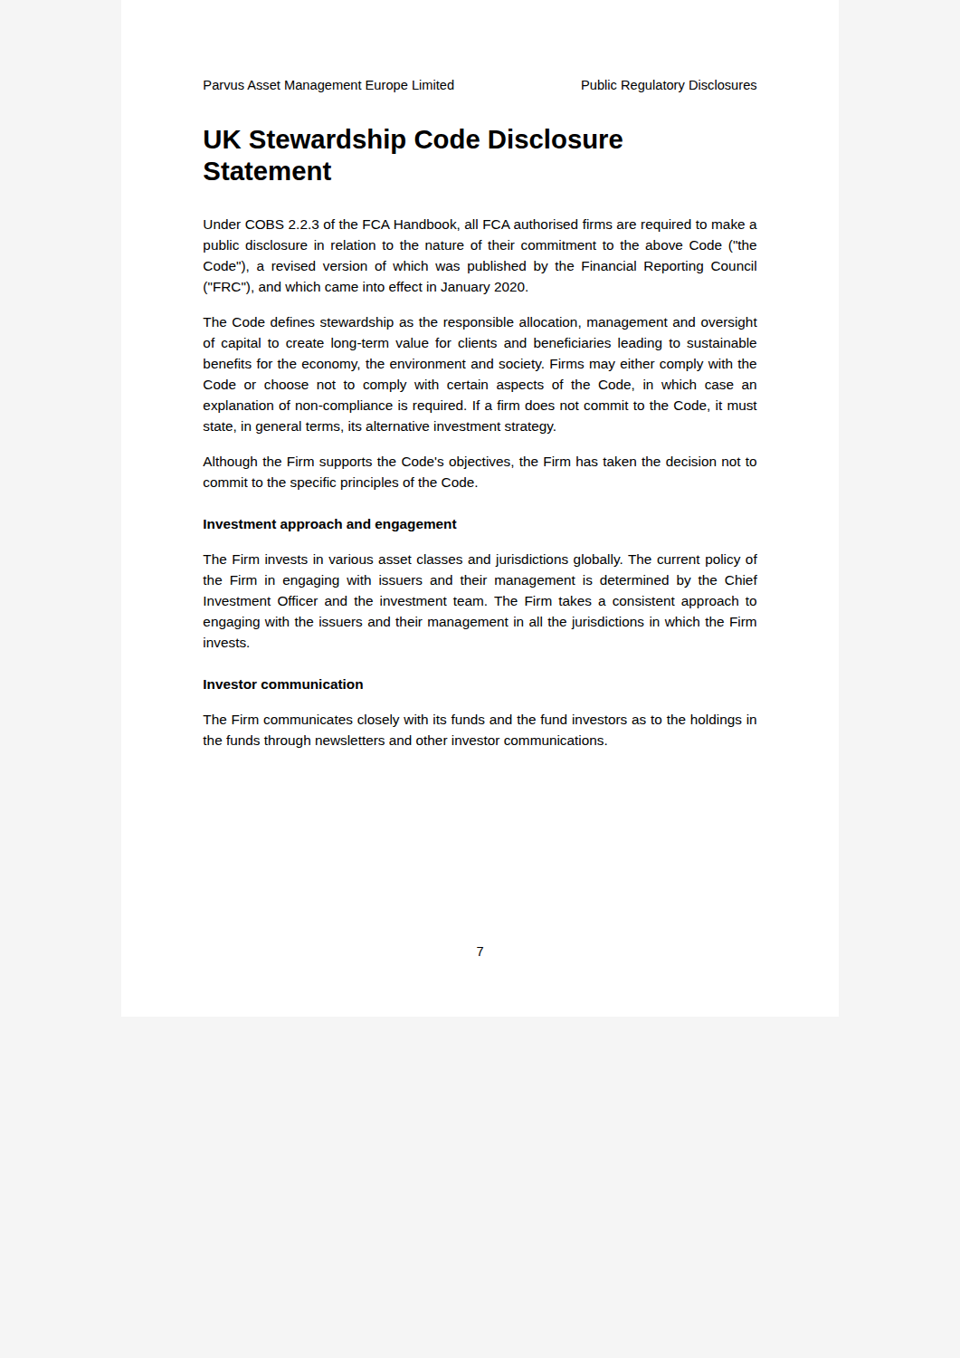Parvus Asset Management Europe Limited Public Regulatory Disclosures
UK Stewardship Code Disclosure Statement
Under COBS 2.2.3 of the FCA Handbook, all FCA authorised firms are required to make a public disclosure in relation to the nature of their commitment to the above Code ("the Code"), a revised version of which was published by the Financial Reporting Council ("FRC"), and which came into effect in January 2020.
The Code defines stewardship as the responsible allocation, management and oversight of capital to create long-term value for clients and beneficiaries leading to sustainable benefits for the economy, the environment and society. Firms may either comply with the Code or choose not to comply with certain aspects of the Code, in which case an explanation of non-compliance is required. If a firm does not commit to the Code, it must state, in general terms, its alternative investment strategy.
Although the Firm supports the Code's objectives, the Firm has taken the decision not to commit to the specific principles of the Code.
Investment approach and engagement
The Firm invests in various asset classes and jurisdictions globally. The current policy of the Firm in engaging with issuers and their management is determined by the Chief Investment Officer and the investment team. The Firm takes a consistent approach to engaging with the issuers and their management in all the jurisdictions in which the Firm invests.
Investor communication
The Firm communicates closely with its funds and the fund investors as to the holdings in the funds through newsletters and other investor communications.
7